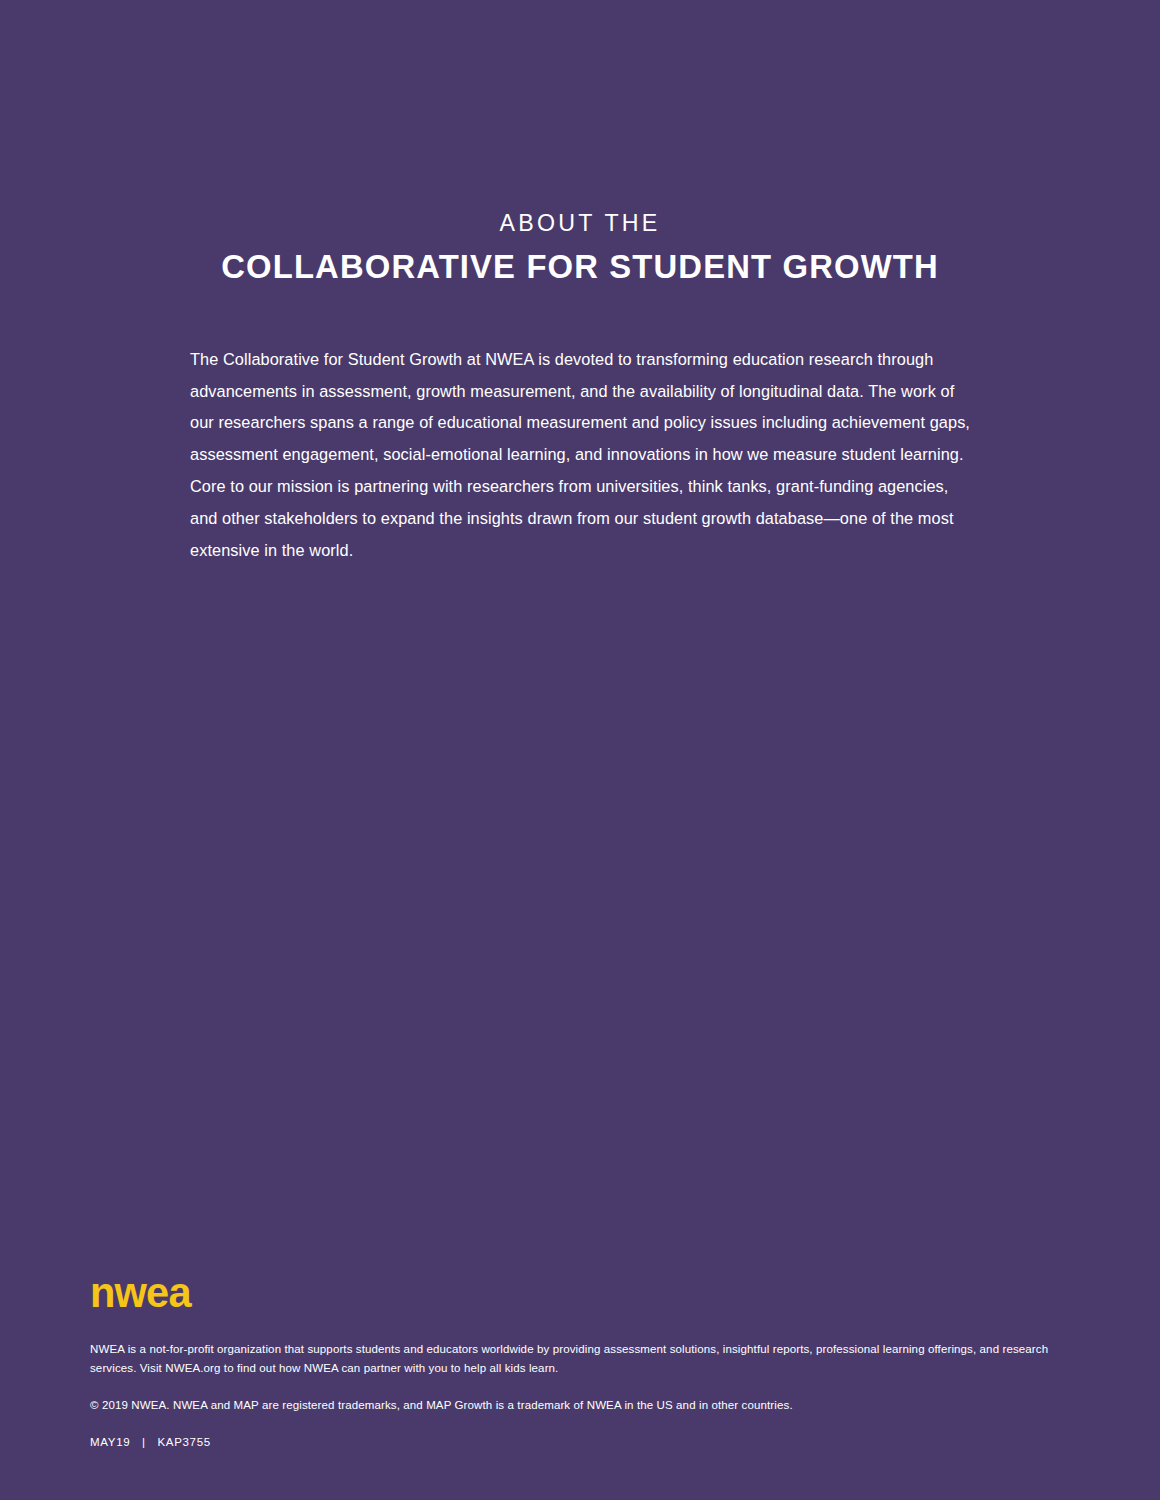About the
Collaborative for Student Growth
The Collaborative for Student Growth at NWEA is devoted to transforming education research through advancements in assessment, growth measurement, and the availability of longitudinal data. The work of our researchers spans a range of educational measurement and policy issues including achievement gaps, assessment engagement, social-emotional learning, and innovations in how we measure student learning. Core to our mission is partnering with researchers from universities, think tanks, grant-funding agencies, and other stakeholders to expand the insights drawn from our student growth database—one of the most extensive in the world.
nwea
NWEA is a not-for-profit organization that supports students and educators worldwide by providing assessment solutions, insightful reports, professional learning offerings, and research services. Visit NWEA.org to find out how NWEA can partner with you to help all kids learn.
© 2019 NWEA. NWEA and MAP are registered trademarks, and MAP Growth is a trademark of NWEA in the US and in other countries.
MAY19 | KAP3755